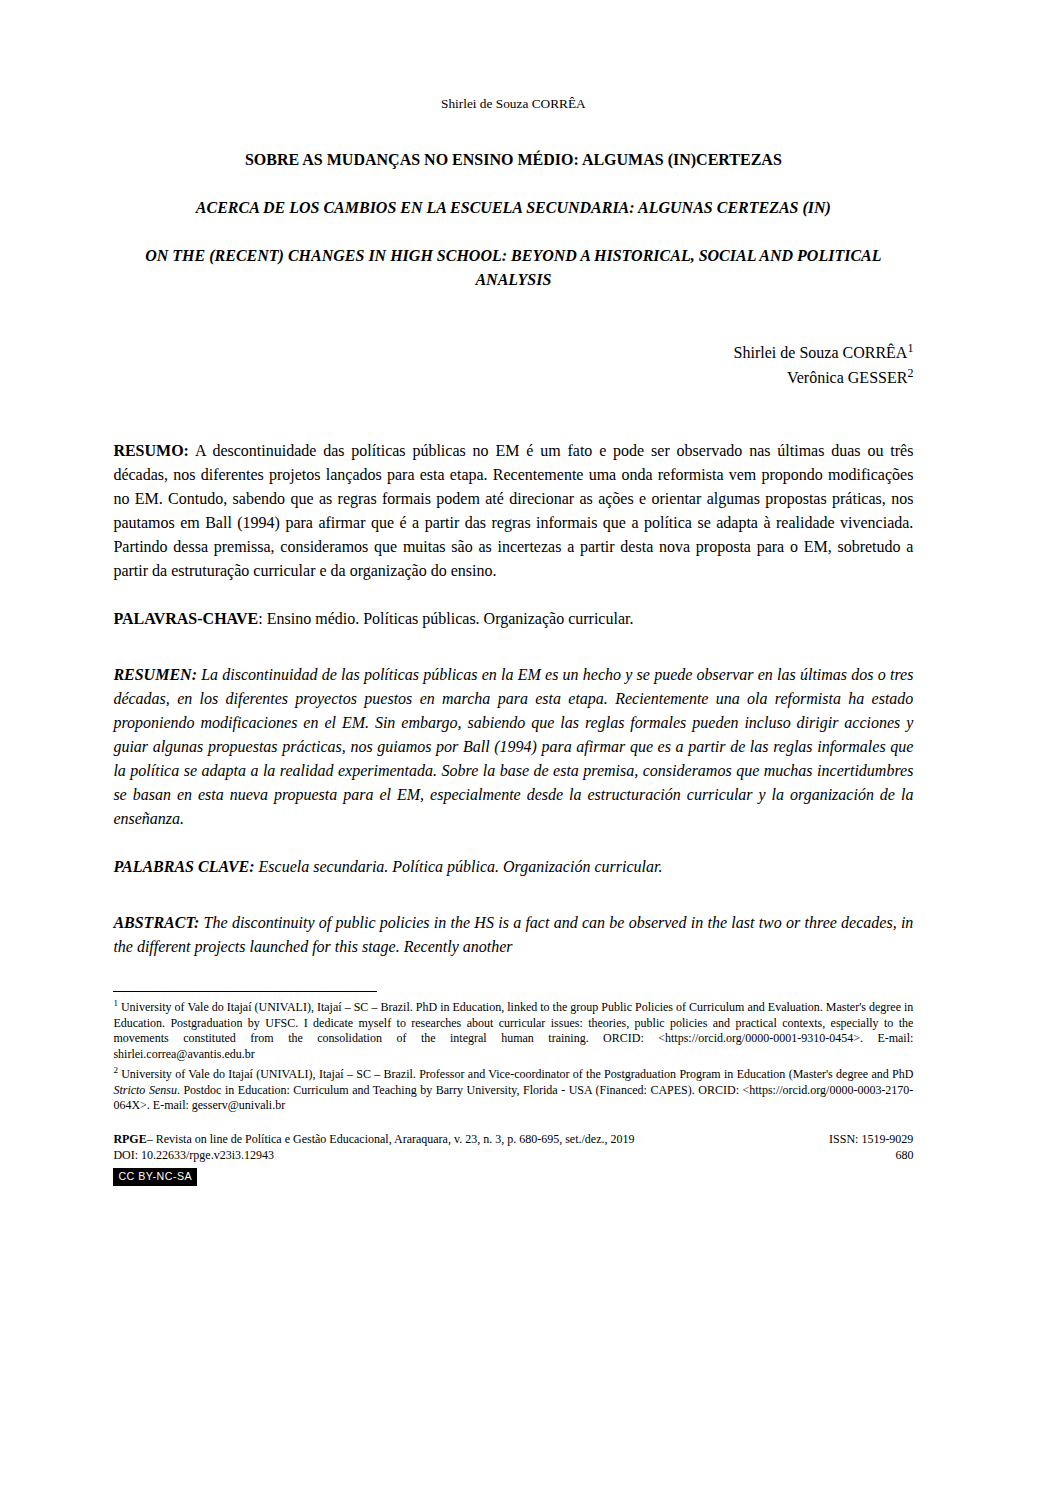Shirlei de Souza CORRÊA
SOBRE AS MUDANÇAS NO ENSINO MÉDIO: ALGUMAS (IN)CERTEZAS
ACERCA DE LOS CAMBIOS EN LA ESCUELA SECUNDARIA: ALGUNAS CERTEZAS (IN)
ON THE (RECENT) CHANGES IN HIGH SCHOOL: BEYOND A HISTORICAL, SOCIAL AND POLITICAL ANALYSIS
Shirlei de Souza CORRÊA1
Verônica GESSER2
RESUMO: A descontinuidade das políticas públicas no EM é um fato e pode ser observado nas últimas duas ou três décadas, nos diferentes projetos lançados para esta etapa. Recentemente uma onda reformista vem propondo modificações no EM. Contudo, sabendo que as regras formais podem até direcionar as ações e orientar algumas propostas práticas, nos pautamos em Ball (1994) para afirmar que é a partir das regras informais que a política se adapta à realidade vivenciada. Partindo dessa premissa, consideramos que muitas são as incertezas a partir desta nova proposta para o EM, sobretudo a partir da estruturação curricular e da organização do ensino.
PALAVRAS-CHAVE: Ensino médio. Políticas públicas. Organização curricular.
RESUMEN: La discontinuidad de las políticas públicas en la EM es un hecho y se puede observar en las últimas dos o tres décadas, en los diferentes proyectos puestos en marcha para esta etapa. Recientemente una ola reformista ha estado proponiendo modificaciones en el EM. Sin embargo, sabiendo que las reglas formales pueden incluso dirigir acciones y guiar algunas propuestas prácticas, nos guiamos por Ball (1994) para afirmar que es a partir de las reglas informales que la política se adapta a la realidad experimentada. Sobre la base de esta premisa, consideramos que muchas incertidumbres se basan en esta nueva propuesta para el EM, especialmente desde la estructuración curricular y la organización de la enseñanza.
PALABRAS CLAVE: Escuela secundaria. Política pública. Organización curricular.
ABSTRACT: The discontinuity of public policies in the HS is a fact and can be observed in the last two or three decades, in the different projects launched for this stage. Recently another
1 University of Vale do Itajaí (UNIVALI), Itajaí – SC – Brazil. PhD in Education, linked to the group Public Policies of Curriculum and Evaluation. Master's degree in Education. Postgraduation by UFSC. I dedicate myself to researches about curricular issues: theories, public policies and practical contexts, especially to the movements constituted from the consolidation of the integral human training. ORCID: <https://orcid.org/0000-0001-9310-0454>. E-mail: shirlei.correa@avantis.edu.br
2 University of Vale do Itajaí (UNIVALI), Itajaí – SC – Brazil. Professor and Vice-coordinator of the Postgraduation Program in Education (Master's degree and PhD Stricto Sensu. Postdoc in Education: Curriculum and Teaching by Barry University, Florida - USA (Financed: CAPES). ORCID: <https://orcid.org/0000-0003-2170-064X>. E-mail: gesserv@univali.br
RPGE– Revista on line de Política e Gestão Educacional, Araraquara, v. 23, n. 3, p. 680-695, set./dez., 2019
ISSN: 1519-9029
DOI: 10.22633/rpge.v23i3.12943
680
CC BY-NC-SA